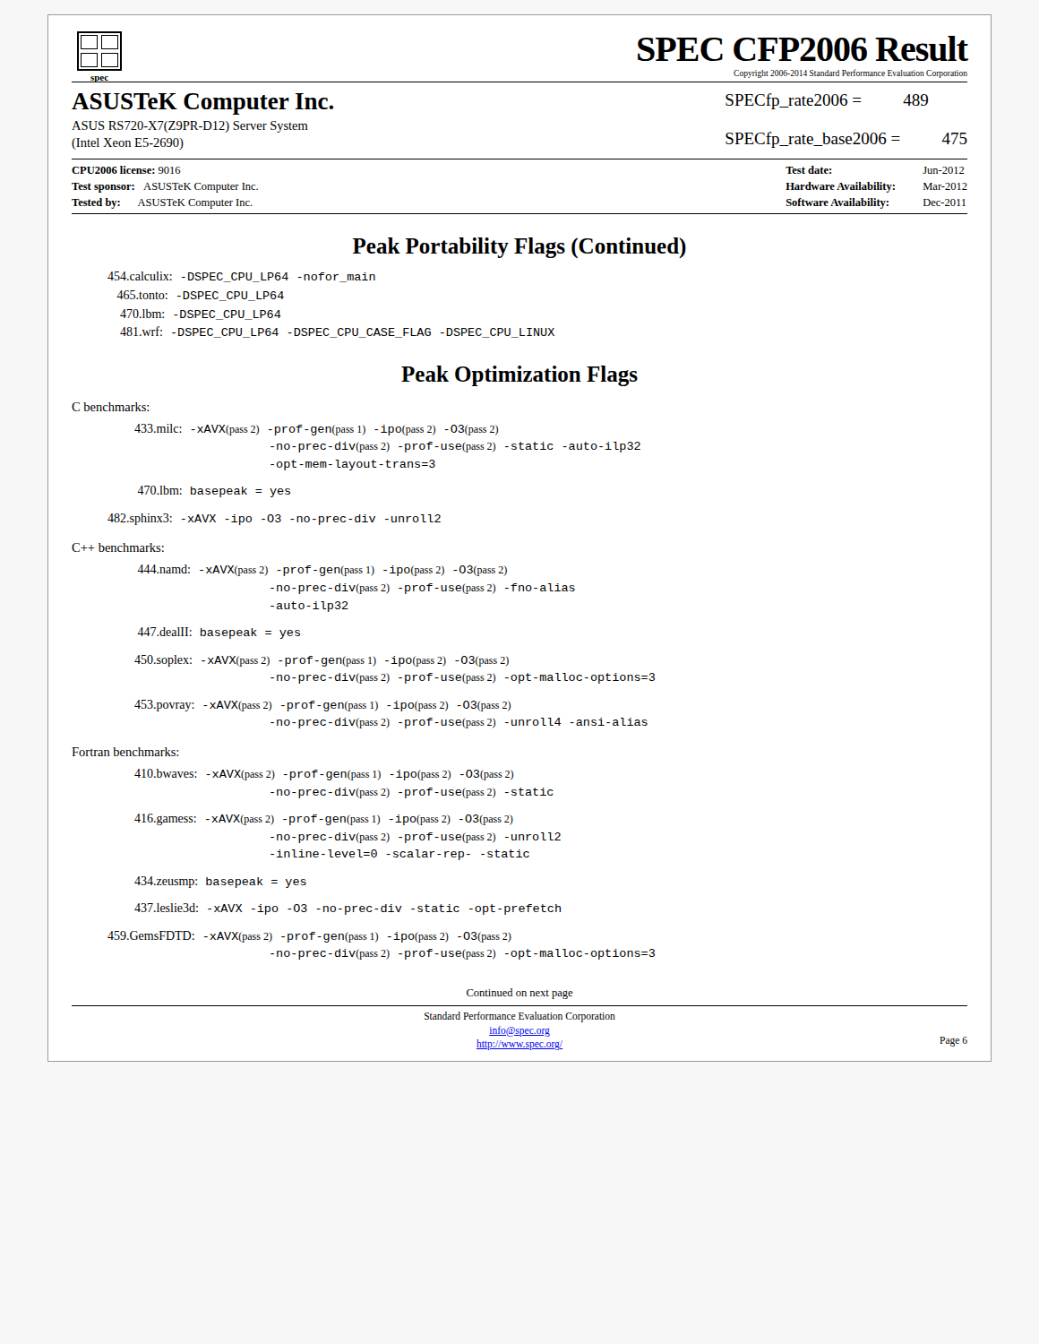spec
SPEC CFP2006 Result
Copyright 2006-2014 Standard Performance Evaluation Corporation
ASUSTeK Computer Inc.
ASUS RS720-X7(Z9PR-D12) Server System
(Intel Xeon E5-2690)
SPECfp_rate2006 = 489
SPECfp_rate_base2006 = 475
CPU2006 license: 9016
Test sponsor: ASUSTeK Computer Inc.
Tested by: ASUSTeK Computer Inc.
Test date: Jun-2012
Hardware Availability: Mar-2012
Software Availability: Dec-2011
Peak Portability Flags (Continued)
454.calculix: -DSPEC_CPU_LP64 -nofor_main
465.tonto: -DSPEC_CPU_LP64
470.lbm: -DSPEC_CPU_LP64
481.wrf: -DSPEC_CPU_LP64 -DSPEC_CPU_CASE_FLAG -DSPEC_CPU_LINUX
Peak Optimization Flags
C benchmarks:
433.milc: -xAVX(pass 2) -prof-gen(pass 1) -ipo(pass 2) -O3(pass 2)
-no-prec-div(pass 2) -prof-use(pass 2) -static -auto-ilp32
-opt-mem-layout-trans=3
470.lbm: basepeak = yes
482.sphinx3: -xAVX -ipo -O3 -no-prec-div -unroll2
C++ benchmarks:
444.namd: -xAVX(pass 2) -prof-gen(pass 1) -ipo(pass 2) -O3(pass 2)
-no-prec-div(pass 2) -prof-use(pass 2) -fno-alias
-auto-ilp32
447.dealII: basepeak = yes
450.soplex: -xAVX(pass 2) -prof-gen(pass 1) -ipo(pass 2) -O3(pass 2)
-no-prec-div(pass 2) -prof-use(pass 2) -opt-malloc-options=3
453.povray: -xAVX(pass 2) -prof-gen(pass 1) -ipo(pass 2) -O3(pass 2)
-no-prec-div(pass 2) -prof-use(pass 2) -unroll4 -ansi-alias
Fortran benchmarks:
410.bwaves: -xAVX(pass 2) -prof-gen(pass 1) -ipo(pass 2) -O3(pass 2)
-no-prec-div(pass 2) -prof-use(pass 2) -static
416.gamess: -xAVX(pass 2) -prof-gen(pass 1) -ipo(pass 2) -O3(pass 2)
-no-prec-div(pass 2) -prof-use(pass 2) -unroll2
-inline-level=0 -scalar-rep- -static
434.zeusmp: basepeak = yes
437.leslie3d: -xAVX -ipo -O3 -no-prec-div -static -opt-prefetch
459.GemsFDTD: -xAVX(pass 2) -prof-gen(pass 1) -ipo(pass 2) -O3(pass 2)
-no-prec-div(pass 2) -prof-use(pass 2) -opt-malloc-options=3
Continued on next page
Standard Performance Evaluation Corporation
info@spec.org
http://www.spec.org/ Page 6